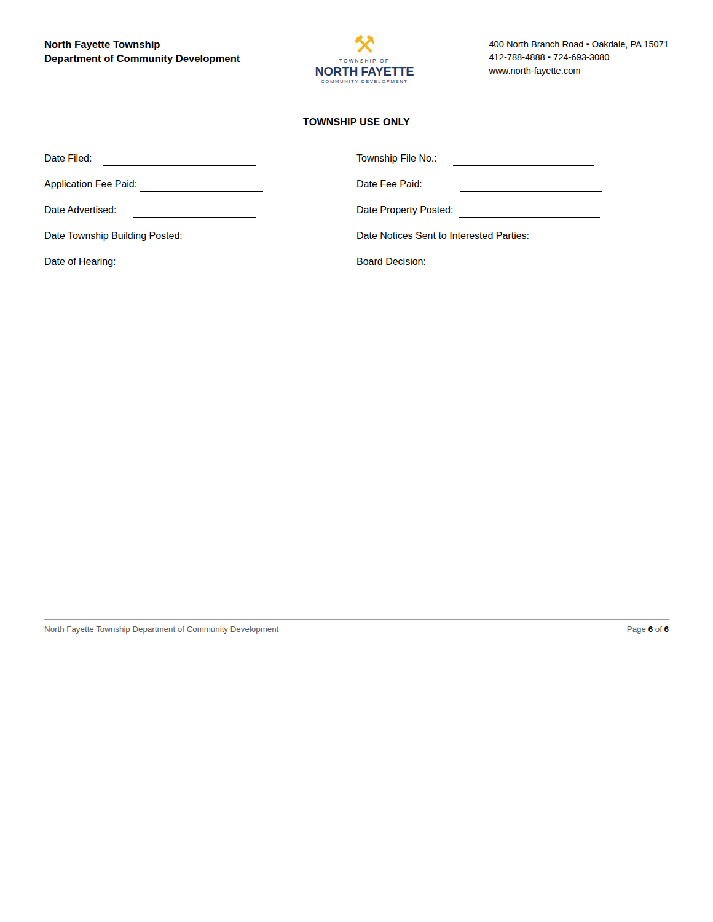North Fayette Township
Department of Community Development
⚒
TOWNSHIP OF
NORTH FAYETTE
COMMUNITY DEVELOPMENT
400 North Branch Road ▪ Oakdale, PA 15071
412-788-4888 ▪ 724-693-3080
www.north-fayette.com
TOWNSHIP USE ONLY
| Date Filed: | Township File No.: |
| Application Fee Paid: | Date Fee Paid: |
| Date Advertised: | Date Property Posted: |
| Date Township Building Posted: | Date Notices Sent to Interested Parties: |
| Date of Hearing: | Board Decision: |
North Fayette Township Department of Community Development
Page 6 of 6